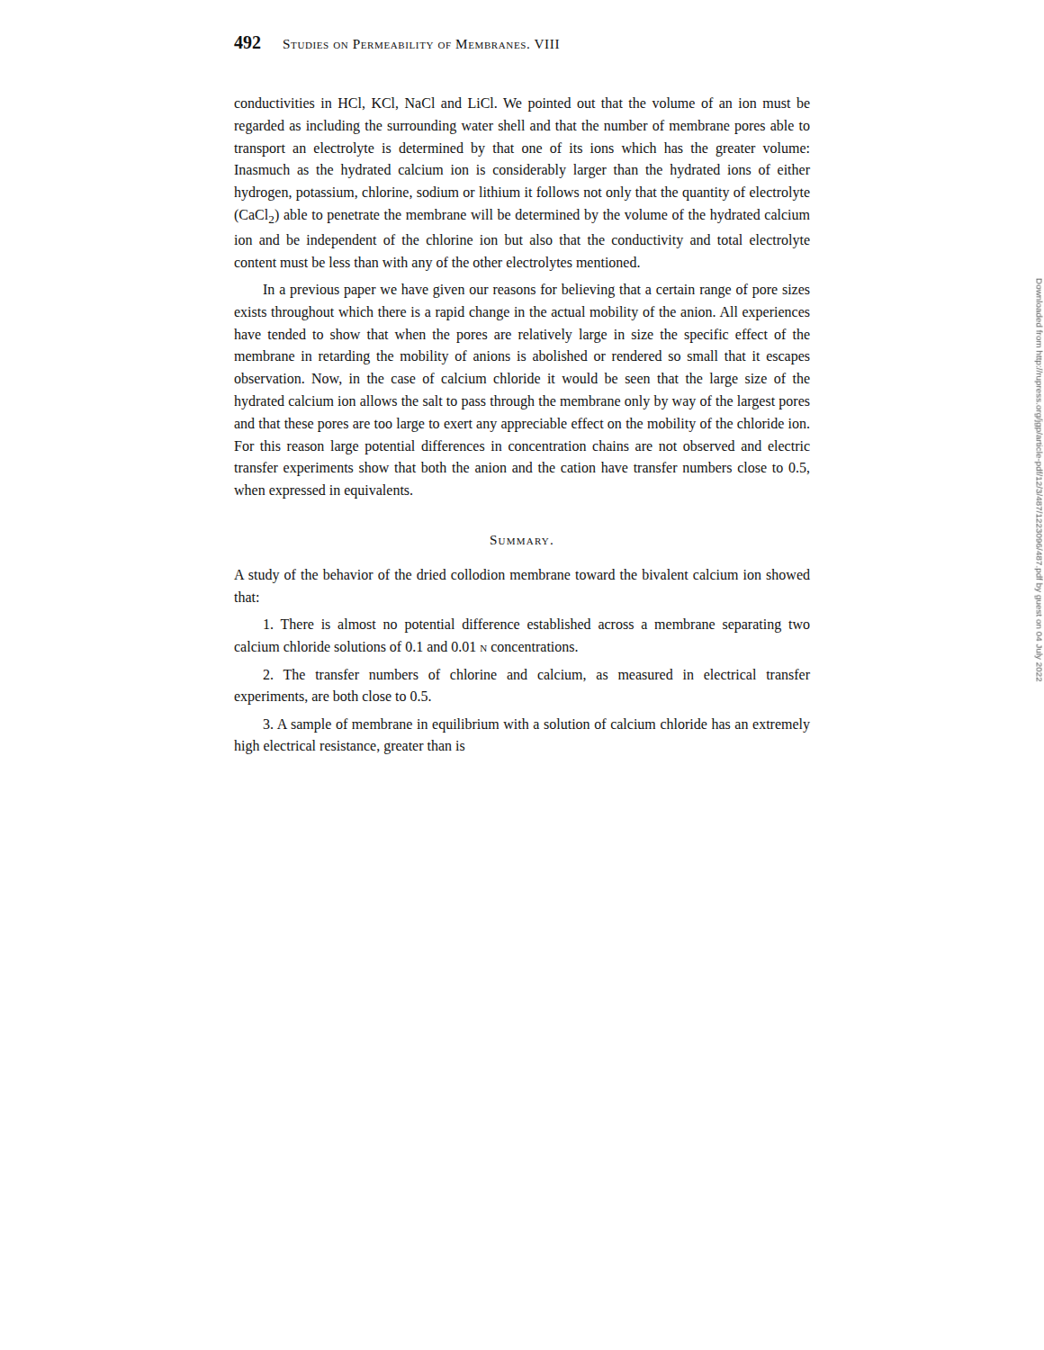492 Studies on Permeability of Membranes. VIII
conductivities in HCl, KCl, NaCl and LiCl. We pointed out that the volume of an ion must be regarded as including the surrounding water shell and that the number of membrane pores able to transport an electrolyte is determined by that one of its ions which has the greater volume: Inasmuch as the hydrated calcium ion is considerably larger than the hydrated ions of either hydrogen, potassium, chlorine, sodium or lithium it follows not only that the quantity of electrolyte (CaCl2) able to penetrate the membrane will be determined by the volume of the hydrated calcium ion and be independent of the chlorine ion but also that the conductivity and total electrolyte content must be less than with any of the other electrolytes mentioned.
In a previous paper we have given our reasons for believing that a certain range of pore sizes exists throughout which there is a rapid change in the actual mobility of the anion. All experiences have tended to show that when the pores are relatively large in size the specific effect of the membrane in retarding the mobility of anions is abolished or rendered so small that it escapes observation. Now, in the case of calcium chloride it would be seen that the large size of the hydrated calcium ion allows the salt to pass through the membrane only by way of the largest pores and that these pores are too large to exert any appreciable effect on the mobility of the chloride ion. For this reason large potential differences in concentration chains are not observed and electric transfer experiments show that both the anion and the cation have transfer numbers close to 0.5, when expressed in equivalents.
Summary.
A study of the behavior of the dried collodion membrane toward the bivalent calcium ion showed that:
There is almost no potential difference established across a membrane separating two calcium chloride solutions of 0.1 and 0.01 n concentrations.
The transfer numbers of chlorine and calcium, as measured in electrical transfer experiments, are both close to 0.5.
A sample of membrane in equilibrium with a solution of calcium chloride has an extremely high electrical resistance, greater than is
Downloaded from http://rupress.org/jgp/article-pdf/12/3/487/1223096/487.pdf by guest on 04 July 2022